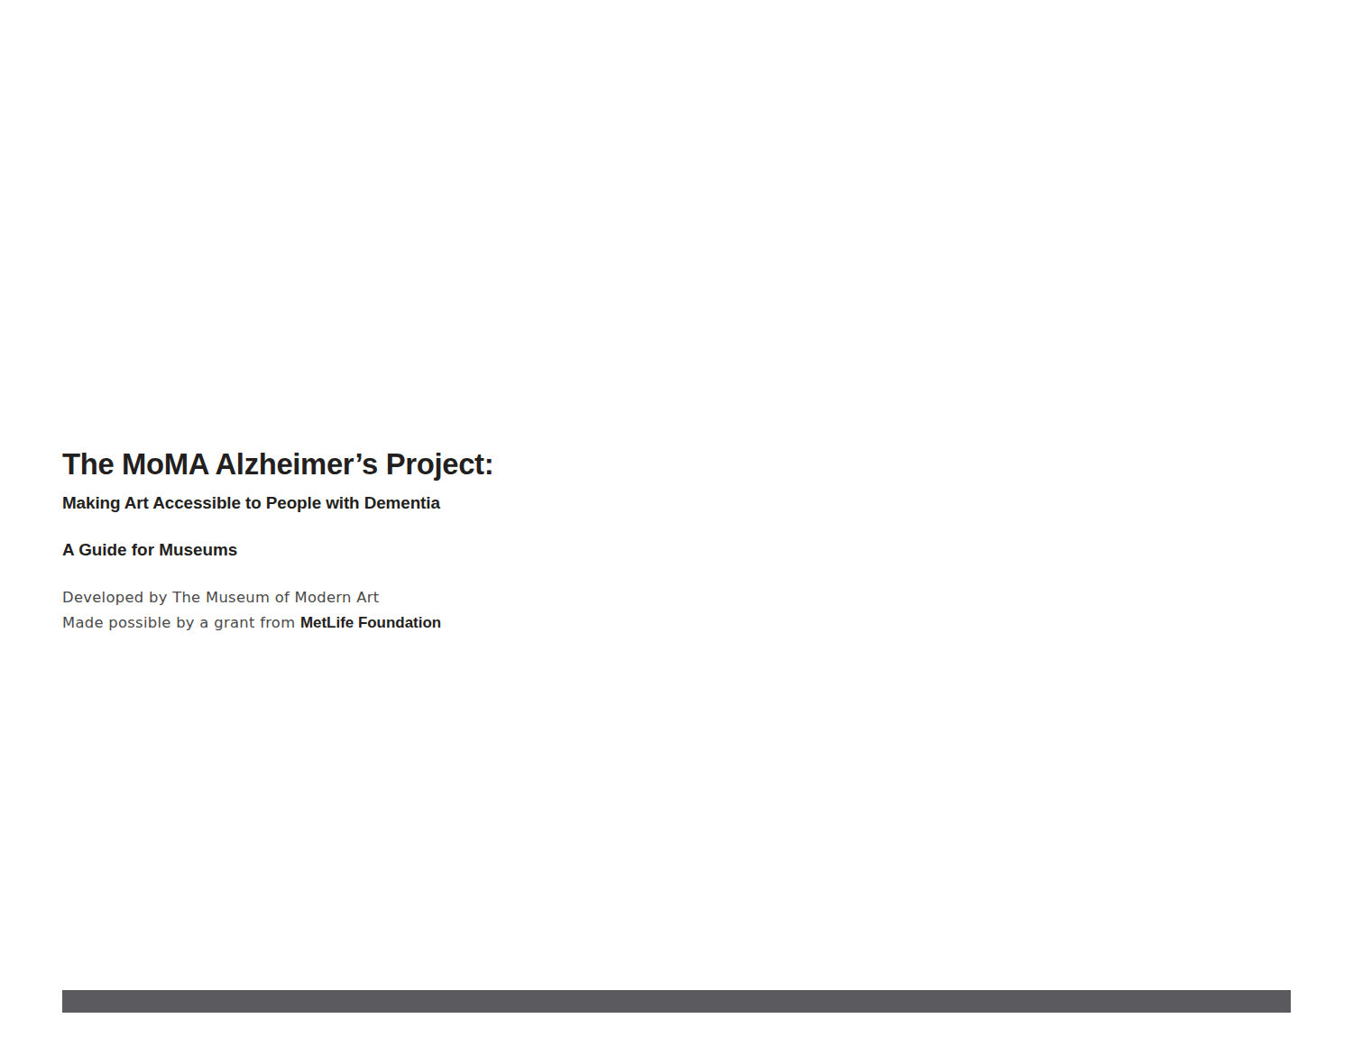The MoMA Alzheimer’s Project:
Making Art Accessible to People with Dementia
A Guide for Museums
Developed by The Museum of Modern Art
Made possible by a grant from MetLife Foundation